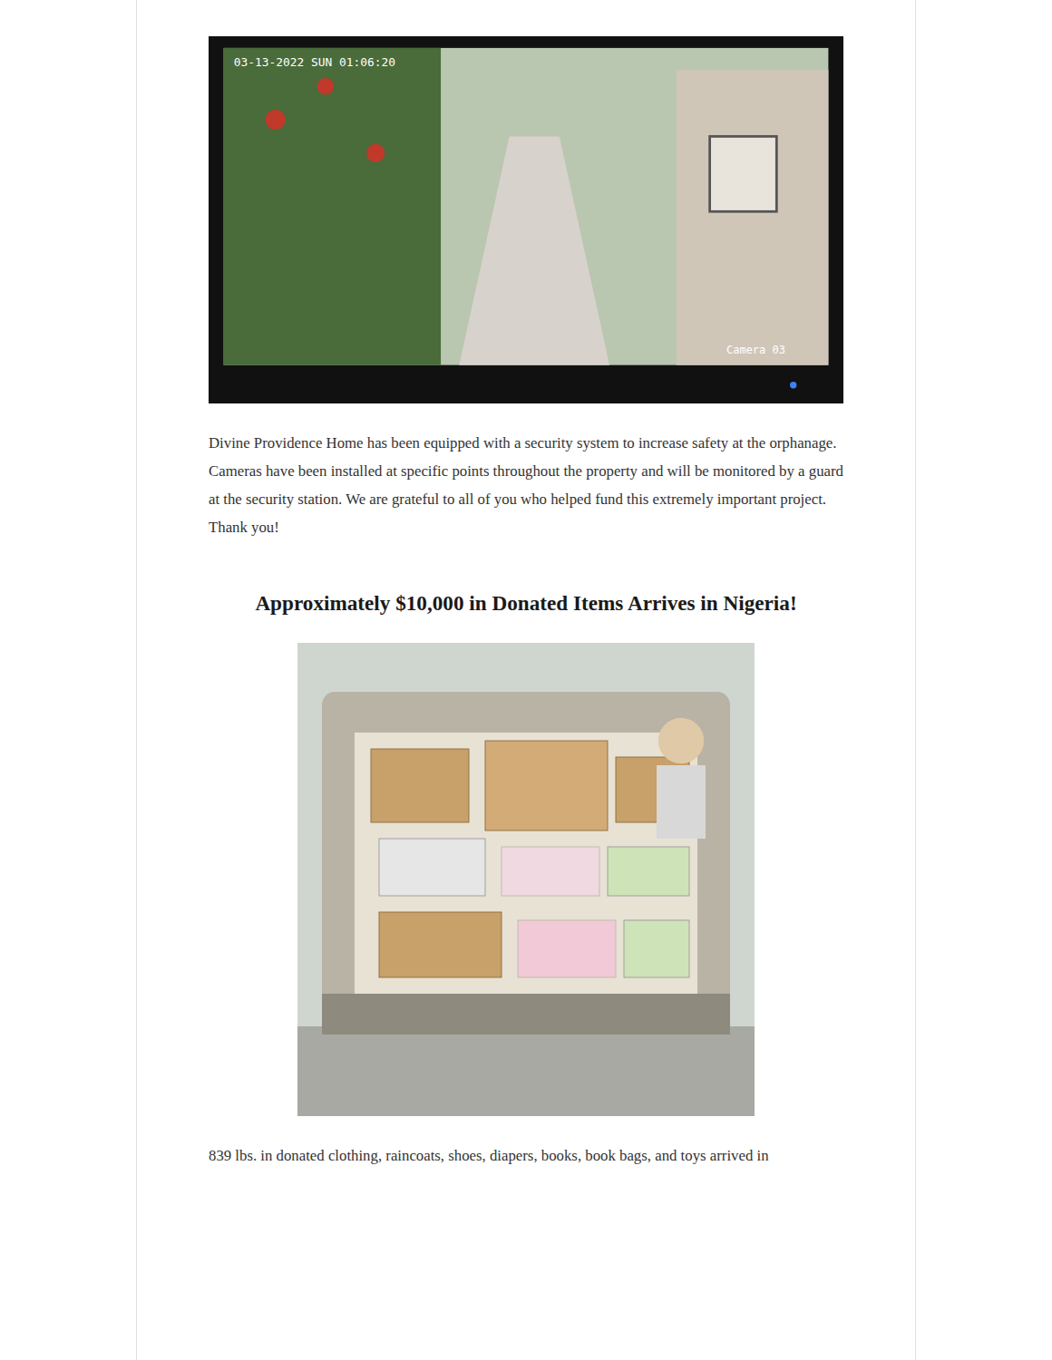Divine Providence Home has been equipped with a security system to increase safety at the orphanage. Cameras have been installed at specific points throughout the property and will be monitored by a guard at the security station. We are grateful to all of you who helped fund this extremely important project. Thank you!
Approximately $10,000 in Donated Items Arrives in Nigeria!
839 lbs. in donated clothing, raincoats, shoes, diapers, books, book bags, and toys arrived in